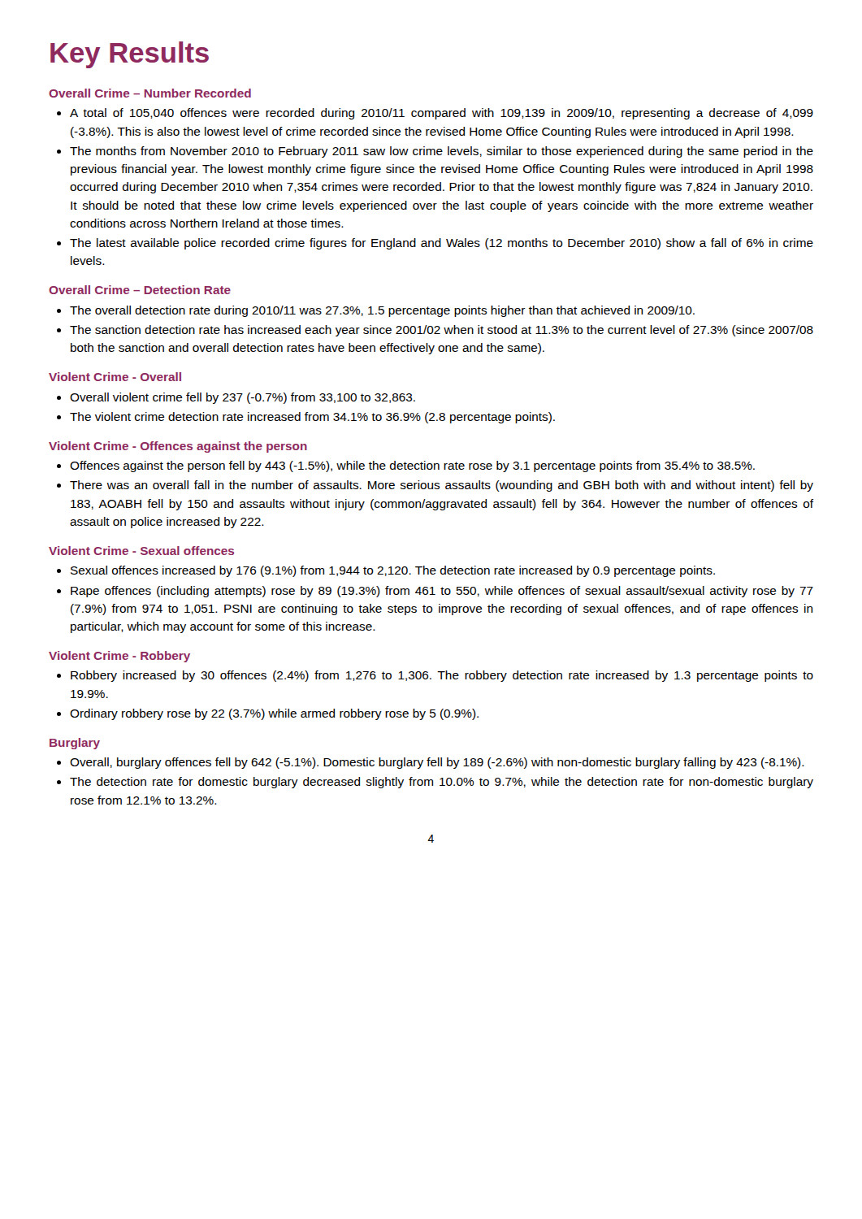Key Results
Overall Crime – Number Recorded
A total of 105,040 offences were recorded during 2010/11 compared with 109,139 in 2009/10, representing a decrease of 4,099 (-3.8%). This is also the lowest level of crime recorded since the revised Home Office Counting Rules were introduced in April 1998.
The months from November 2010 to February 2011 saw low crime levels, similar to those experienced during the same period in the previous financial year. The lowest monthly crime figure since the revised Home Office Counting Rules were introduced in April 1998 occurred during December 2010 when 7,354 crimes were recorded. Prior to that the lowest monthly figure was 7,824 in January 2010. It should be noted that these low crime levels experienced over the last couple of years coincide with the more extreme weather conditions across Northern Ireland at those times.
The latest available police recorded crime figures for England and Wales (12 months to December 2010) show a fall of 6% in crime levels.
Overall Crime – Detection Rate
The overall detection rate during 2010/11 was 27.3%, 1.5 percentage points higher than that achieved in 2009/10.
The sanction detection rate has increased each year since 2001/02 when it stood at 11.3% to the current level of 27.3% (since 2007/08 both the sanction and overall detection rates have been effectively one and the same).
Violent Crime - Overall
Overall violent crime fell by 237 (-0.7%) from 33,100 to 32,863.
The violent crime detection rate increased from 34.1% to 36.9% (2.8 percentage points).
Violent Crime - Offences against the person
Offences against the person fell by 443 (-1.5%), while the detection rate rose by 3.1 percentage points from 35.4% to 38.5%.
There was an overall fall in the number of assaults. More serious assaults (wounding and GBH both with and without intent) fell by 183, AOABH fell by 150 and assaults without injury (common/aggravated assault) fell by 364. However the number of offences of assault on police increased by 222.
Violent Crime - Sexual offences
Sexual offences increased by 176 (9.1%) from 1,944 to 2,120. The detection rate increased by 0.9 percentage points.
Rape offences (including attempts) rose by 89 (19.3%) from 461 to 550, while offences of sexual assault/sexual activity rose by 77 (7.9%) from 974 to 1,051. PSNI are continuing to take steps to improve the recording of sexual offences, and of rape offences in particular, which may account for some of this increase.
Violent Crime - Robbery
Robbery increased by 30 offences (2.4%) from 1,276 to 1,306. The robbery detection rate increased by 1.3 percentage points to 19.9%.
Ordinary robbery rose by 22 (3.7%) while armed robbery rose by 5 (0.9%).
Burglary
Overall, burglary offences fell by 642 (-5.1%). Domestic burglary fell by 189 (-2.6%) with non-domestic burglary falling by 423 (-8.1%).
The detection rate for domestic burglary decreased slightly from 10.0% to 9.7%, while the detection rate for non-domestic burglary rose from 12.1% to 13.2%.
4